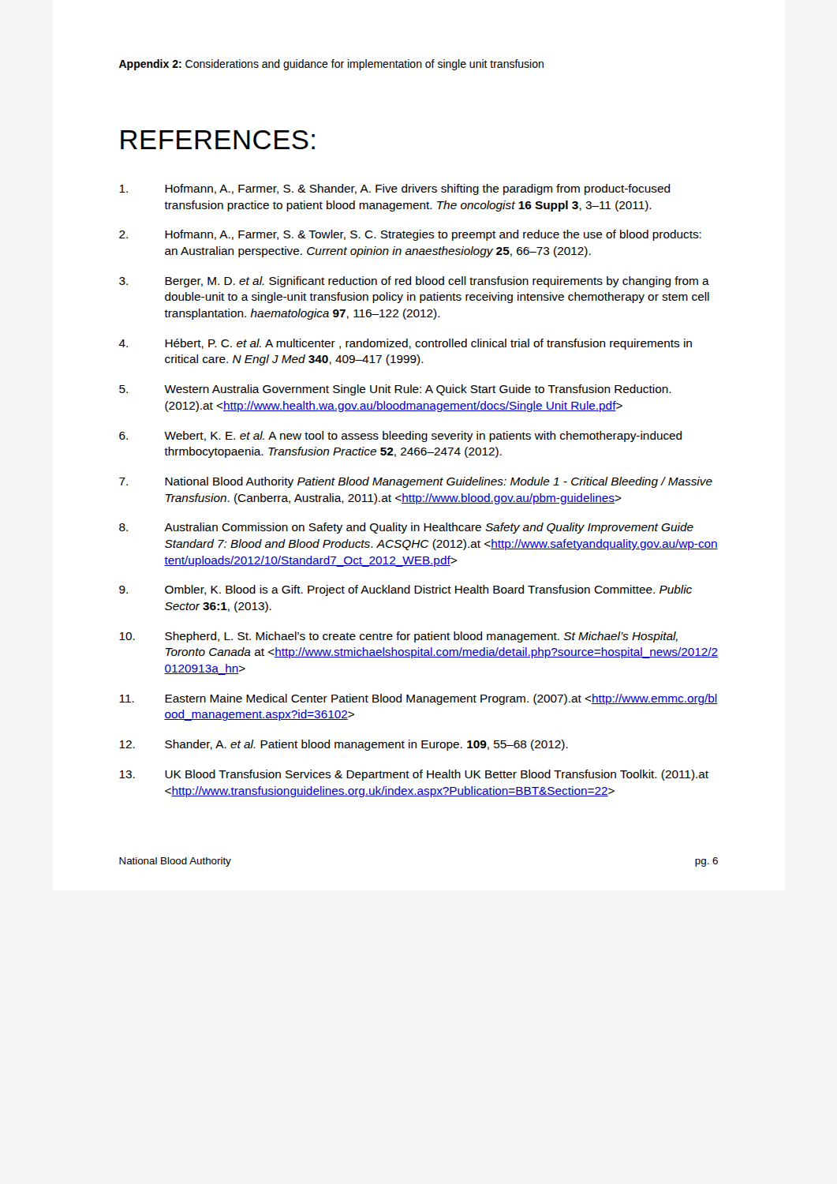Appendix 2: Considerations and guidance for implementation of single unit transfusion
REFERENCES:
Hofmann, A., Farmer, S. & Shander, A. Five drivers shifting the paradigm from product-focused transfusion practice to patient blood management. The oncologist 16 Suppl 3, 3–11 (2011).
Hofmann, A., Farmer, S. & Towler, S. C. Strategies to preempt and reduce the use of blood products: an Australian perspective. Current opinion in anaesthesiology 25, 66–73 (2012).
Berger, M. D. et al. Significant reduction of red blood cell transfusion requirements by changing from a double-unit to a single-unit transfusion policy in patients receiving intensive chemotherapy or stem cell transplantation. haematologica 97, 116–122 (2012).
Hébert, P. C. et al. A multicenter , randomized, controlled clinical trial of transfusion requirements in critical care. N Engl J Med 340, 409–417 (1999).
Western Australia Government Single Unit Rule: A Quick Start Guide to Transfusion Reduction. (2012).at <http://www.health.wa.gov.au/bloodmanagement/docs/Single Unit Rule.pdf>
Webert, K. E. et al. A new tool to assess bleeding severity in patients with chemotherapy-induced thrmbocytopaenia. Transfusion Practice 52, 2466–2474 (2012).
National Blood Authority Patient Blood Management Guidelines: Module 1 - Critical Bleeding / Massive Transfusion. (Canberra, Australia, 2011).at <http://www.blood.gov.au/pbm-guidelines>
Australian Commission on Safety and Quality in Healthcare Safety and Quality Improvement Guide Standard 7: Blood and Blood Products. ACSQHC (2012).at <http://www.safetyandquality.gov.au/wp-content/uploads/2012/10/Standard7_Oct_2012_WEB.pdf>
Ombler, K. Blood is a Gift. Project of Auckland District Health Board Transfusion Committee. Public Sector 36:1, (2013).
Shepherd, L. St. Michael’s to create centre for patient blood management. St Michael’s Hospital, Toronto Canada at <http://www.stmichaelshospital.com/media/detail.php?source=hospital_news/2012/20120913a_hn>
Eastern Maine Medical Center Patient Blood Management Program. (2007).at <http://www.emmc.org/blood_management.aspx?id=36102>
Shander, A. et al. Patient blood management in Europe. 109, 55–68 (2012).
UK Blood Transfusion Services & Department of Health UK Better Blood Transfusion Toolkit. (2011).at <http://www.transfusionguidelines.org.uk/index.aspx?Publication=BBT&Section=22>
National Blood Authority pg. 6